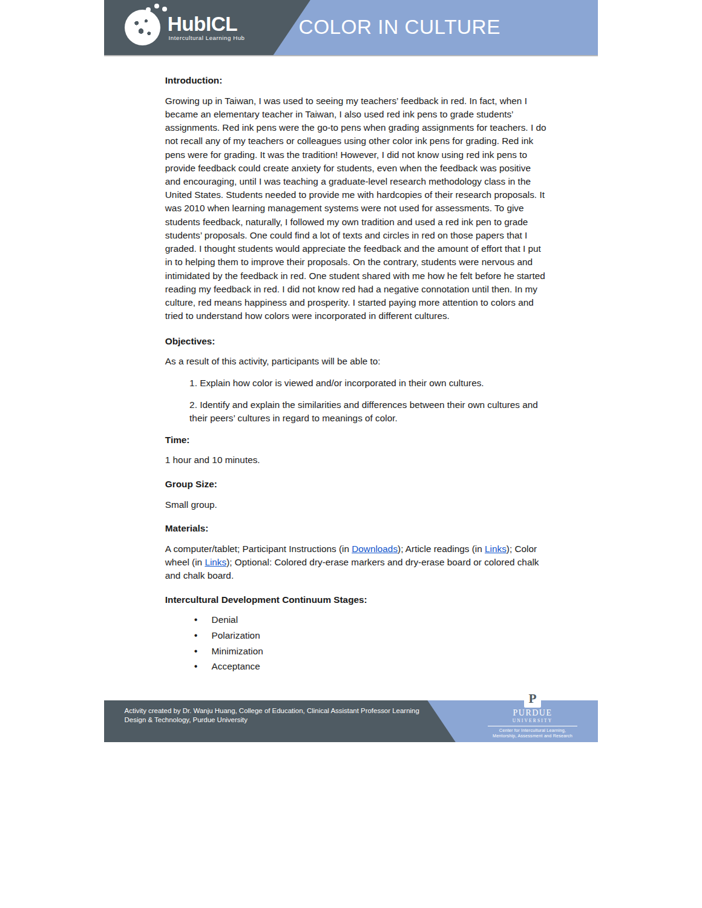HubICL Intercultural Learning Hub
COLOR IN CULTURE
Introduction:
Growing up in Taiwan, I was used to seeing my teachers’ feedback in red. In fact, when I became an elementary teacher in Taiwan, I also used red ink pens to grade students’ assignments. Red ink pens were the go-to pens when grading assignments for teachers. I do not recall any of my teachers or colleagues using other color ink pens for grading. Red ink pens were for grading. It was the tradition! However, I did not know using red ink pens to provide feedback could create anxiety for students, even when the feedback was positive and encouraging, until I was teaching a graduate-level research methodology class in the United States. Students needed to provide me with hardcopies of their research proposals. It was 2010 when learning management systems were not used for assessments. To give students feedback, naturally, I followed my own tradition and used a red ink pen to grade students’ proposals. One could find a lot of texts and circles in red on those papers that I graded. I thought students would appreciate the feedback and the amount of effort that I put in to helping them to improve their proposals. On the contrary, students were nervous and intimidated by the feedback in red. One student shared with me how he felt before he started reading my feedback in red. I did not know red had a negative connotation until then. In my culture, red means happiness and prosperity. I started paying more attention to colors and tried to understand how colors were incorporated in different cultures.
Objectives:
As a result of this activity, participants will be able to:
1. Explain how color is viewed and/or incorporated in their own cultures.
2. Identify and explain the similarities and differences between their own cultures and their peers’ cultures in regard to meanings of color.
Time:
1 hour and 10 minutes.
Group Size:
Small group.
Materials:
A computer/tablet; Participant Instructions (in Downloads); Article readings (in Links); Color wheel (in Links); Optional: Colored dry-erase markers and dry-erase board or colored chalk and chalk board.
Intercultural Development Continuum Stages:
Denial
Polarization
Minimization
Acceptance
Activity created by Dr. Wanju Huang, College of Education, Clinical Assistant Professor Learning Design & Technology, Purdue University
P PURDUE UNIVERSITY
Center for Intercultural Learning,
Mentorship, Assessment and Research